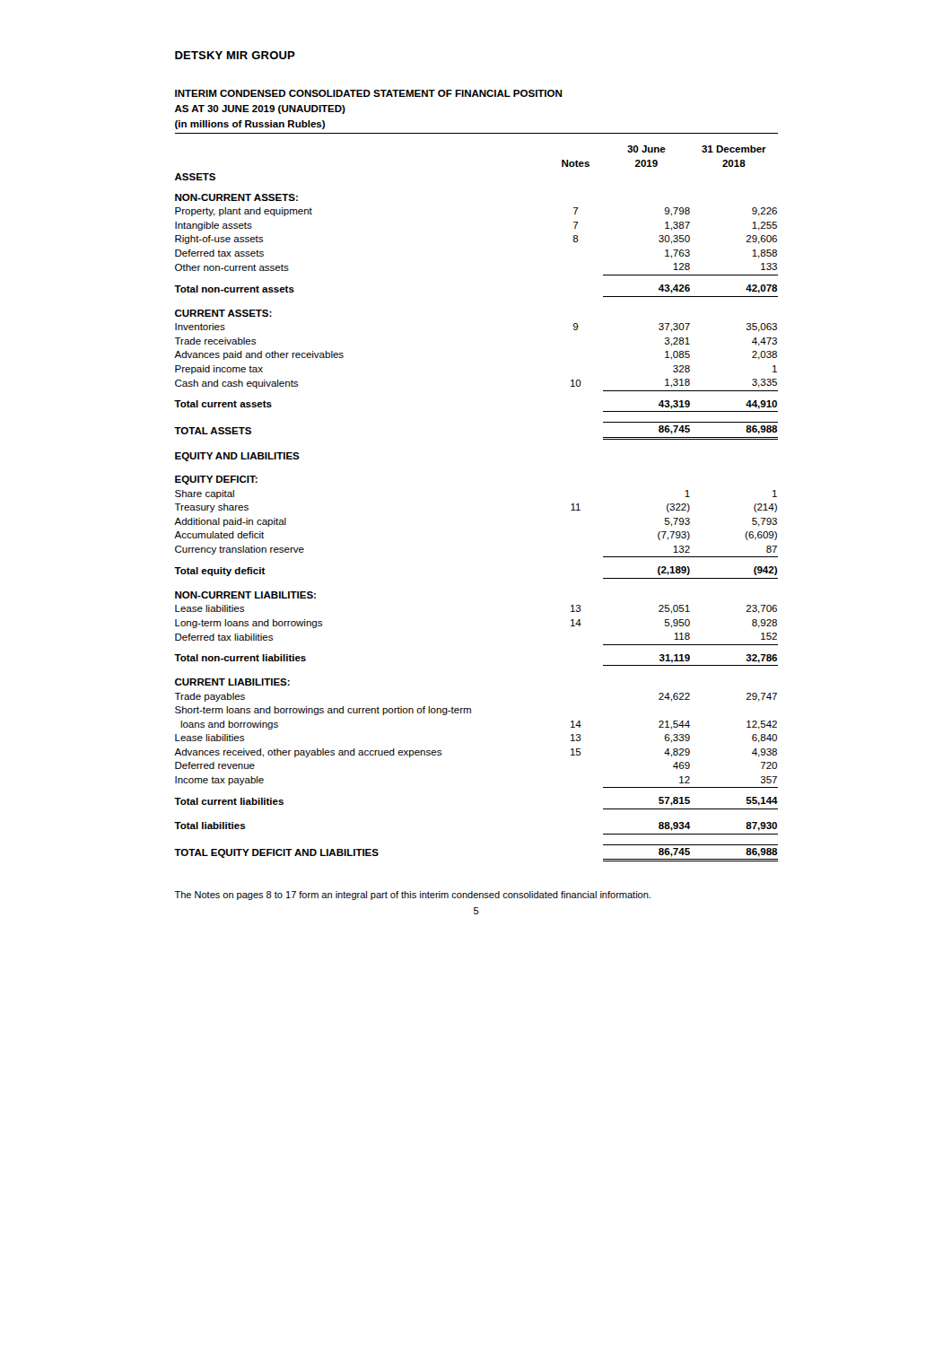DETSKY MIR GROUP
INTERIM CONDENSED CONSOLIDATED STATEMENT OF FINANCIAL POSITION
AS AT 30 JUNE 2019 (UNAUDITED)
(in millions of Russian Rubles)
| | Notes | 30 June 2019 | 31 December 2018 |
| --- | --- | --- | --- |
| ASSETS | | | |
| NON-CURRENT ASSETS: | | | |
| Property, plant and equipment | 7 | 9,798 | 9,226 |
| Intangible assets | 7 | 1,387 | 1,255 |
| Right-of-use assets | 8 | 30,350 | 29,606 |
| Deferred tax assets | | 1,763 | 1,858 |
| Other non-current assets | | 128 | 133 |
| Total non-current assets | | 43,426 | 42,078 |
| CURRENT ASSETS: | | | |
| Inventories | 9 | 37,307 | 35,063 |
| Trade receivables | | 3,281 | 4,473 |
| Advances paid and other receivables | | 1,085 | 2,038 |
| Prepaid income tax | | 328 | 1 |
| Cash and cash equivalents | 10 | 1,318 | 3,335 |
| Total current assets | | 43,319 | 44,910 |
| TOTAL ASSETS | | 86,745 | 86,988 |
| EQUITY AND LIABILITIES | | | |
| EQUITY DEFICIT: | | | |
| Share capital | | 1 | 1 |
| Treasury shares | 11 | (322) | (214) |
| Additional paid-in capital | | 5,793 | 5,793 |
| Accumulated deficit | | (7,793) | (6,609) |
| Currency translation reserve | | 132 | 87 |
| Total equity deficit | | (2,189) | (942) |
| NON-CURRENT LIABILITIES: | | | |
| Lease liabilities | 13 | 25,051 | 23,706 |
| Long-term loans and borrowings | 14 | 5,950 | 8,928 |
| Deferred tax liabilities | | 118 | 152 |
| Total non-current liabilities | | 31,119 | 32,786 |
| CURRENT LIABILITIES: | | | |
| Trade payables | | 24,622 | 29,747 |
| Short-term loans and borrowings and current portion of long-term | | | |
| loans and borrowings | 14 | 21,544 | 12,542 |
| Lease liabilities | 13 | 6,339 | 6,840 |
| Advances received, other payables and accrued expenses | 15 | 4,829 | 4,938 |
| Deferred revenue | | 469 | 720 |
| Income tax payable | | 12 | 357 |
| Total current liabilities | | 57,815 | 55,144 |
| Total liabilities | | 88,934 | 87,930 |
| TOTAL EQUITY DEFICIT AND LIABILITIES | | 86,745 | 86,988 |
The Notes on pages 8 to 17 form an integral part of this interim condensed consolidated financial information.
5